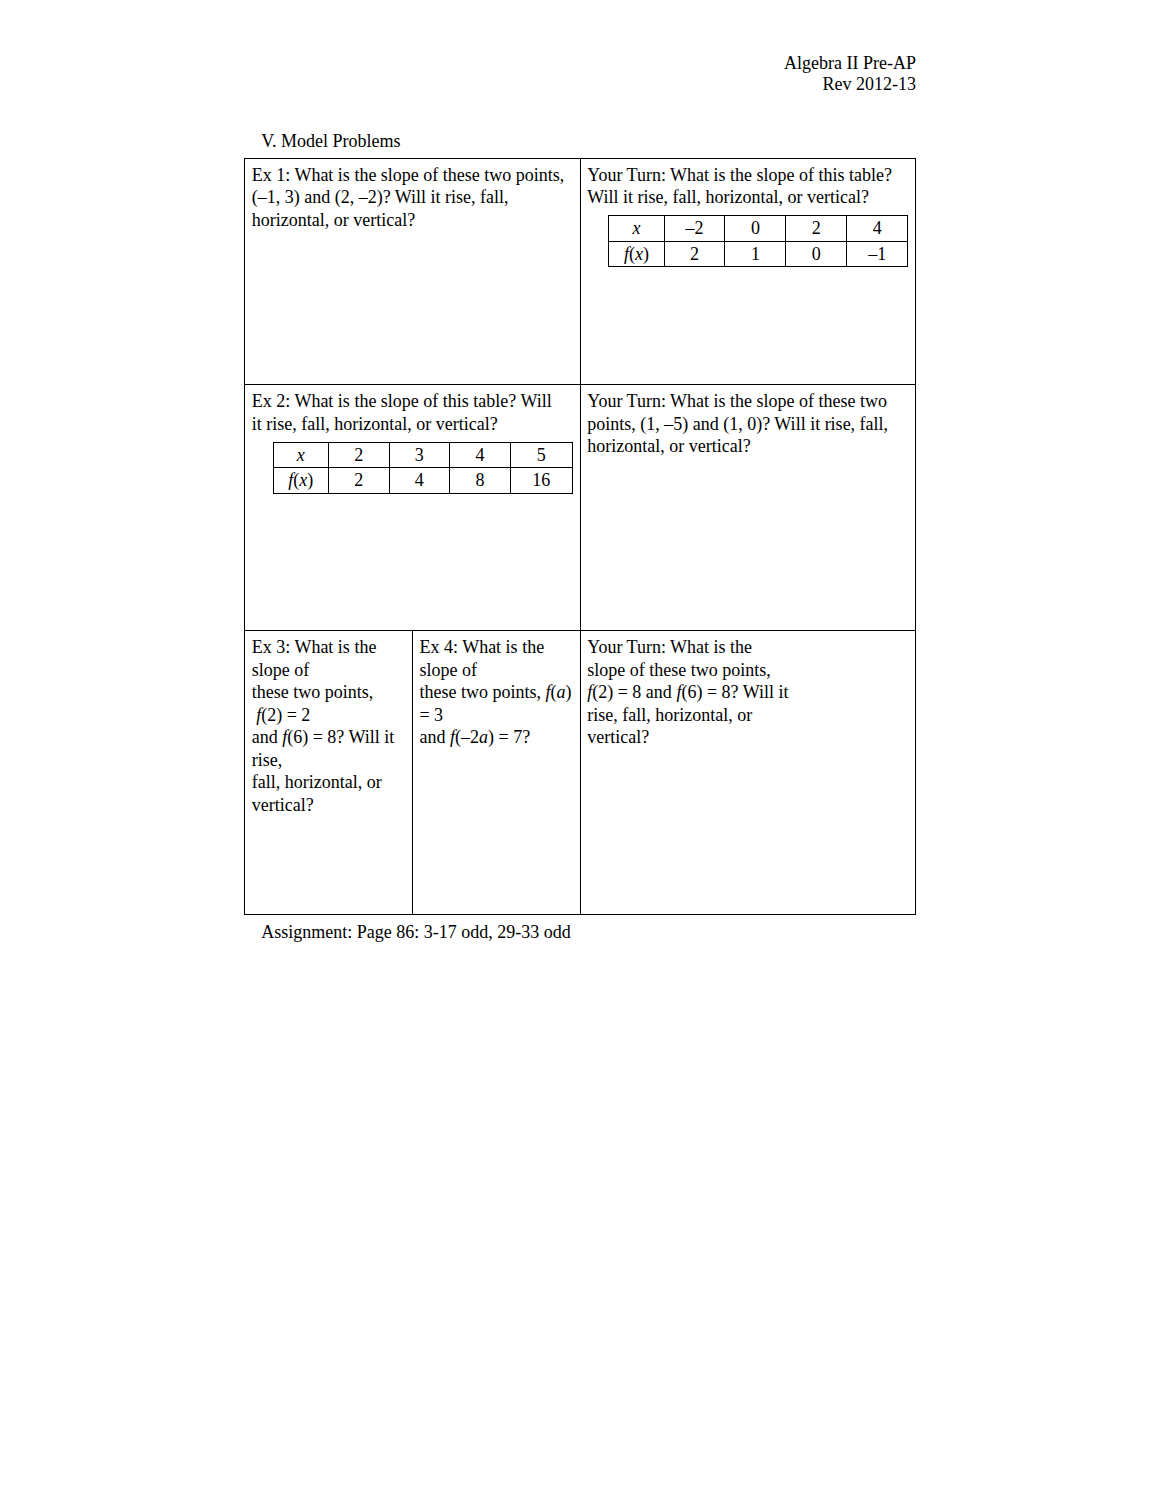Algebra II Pre-AP
Rev 2012-13
V. Model Problems
| Ex 1: What is the slope of these two points, (–1, 3) and (2, –2)? Will it rise, fall, horizontal, or vertical? | Your Turn: What is the slope of this table? Will it rise, fall, horizontal, or vertical? / x / –2 / 0 / 2 / 4 / / f ( x ) / 2 / 1 / 0 / –1 / |
| Ex 2: What is the slope of this table? Will it rise, fall, horizontal, or vertical? / x / 2 / 3 / 4 / 5 / / f ( x ) / 2 / 4 / 8 / 16 / | Your Turn: What is the slope of these two points, (1, –5) and (1, 0)? Will it rise, fall, horizontal, or vertical? |
| Ex 3: What is the slope of these two points, f (2) = 2 and f (6) = 8? Will it rise, fall, horizontal, or vertical? | Ex 4: What is the slope of these two points, f ( a ) = 3 and f (–2 a ) = 7? | Your Turn: What is the slope of these two points, f (2) = 8 and f (6) = 8? Will it rise, fall, horizontal, or vertical? |
Assignment: Page 86: 3-17 odd, 29-33 odd